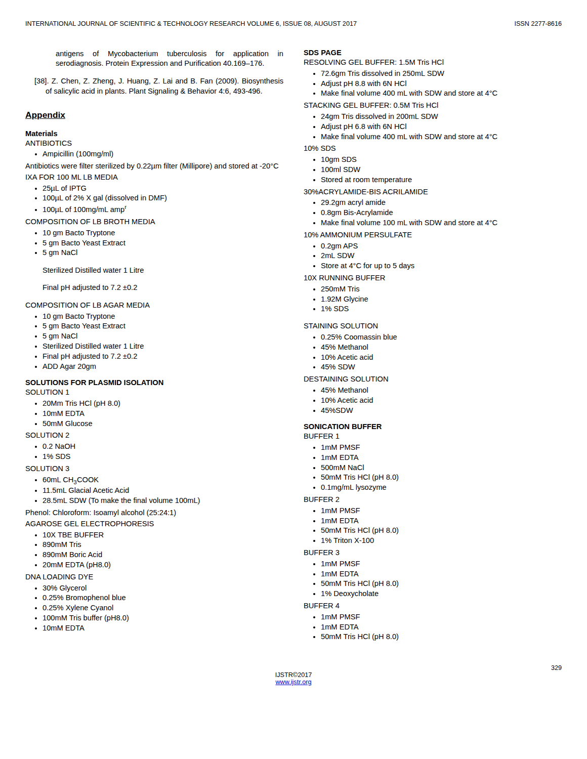INTERNATIONAL JOURNAL OF SCIENTIFIC & TECHNOLOGY RESEARCH VOLUME 6, ISSUE 08, AUGUST 2017 ISSN 2277-8616
antigens of Mycobacterium tuberculosis for application in serodiagnosis. Protein Expression and Purification 40.169–176.
[38]. Z. Chen, Z. Zheng, J. Huang, Z. Lai and B. Fan (2009). Biosynthesis of salicylic acid in plants. Plant Signaling & Behavior 4:6, 493-496.
Appendix
Materials
ANTIBIOTICS
Ampicillin (100mg/ml)
Antibiotics were filter sterilized by 0.22µm filter (Millipore) and stored at -20°C
IXA FOR 100 ML LB MEDIA
25µL of IPTG
100µL of 2% X gal (dissolved in DMF)
100µL of 100mg/mL ampr
COMPOSITION OF LB BROTH MEDIA
10 gm Bacto Tryptone
5 gm Bacto Yeast Extract
5 gm NaCl
Sterilized Distilled water 1 Litre
Final pH adjusted to 7.2 ±0.2
COMPOSITION OF LB AGAR MEDIA
10 gm Bacto Tryptone
5 gm Bacto Yeast Extract
5 gm NaCl
Sterilized Distilled water 1 Litre
Final pH adjusted to 7.2 ±0.2
ADD Agar 20gm
SOLUTIONS FOR PLASMID ISOLATION
SOLUTION 1
20Mm Tris HCl (pH 8.0)
10mM EDTA
50mM Glucose
SOLUTION 2
0.2 NaOH
1% SDS
SOLUTION 3
60mL CH3 COOK
11.5mL Glacial Acetic Acid
28.5mL SDW (To make the final volume 100mL)
Phenol: Chloroform: Isoamyl alcohol (25:24:1)
AGAROSE GEL ELECTROPHORESIS
10X TBE BUFFER
890mM Tris
890mM Boric Acid
20mM EDTA (pH8.0)
DNA LOADING DYE
30% Glycerol
0.25% Bromophenol blue
0.25% Xylene Cyanol
100mM Tris buffer (pH8.0)
10mM EDTA
SDS PAGE
RESOLVING GEL BUFFER: 1.5M Tris HCl
72.6gm Tris dissolved in 250mL SDW
Adjust pH 8.8 with 6N HCl
Make final volume 400 mL with SDW and store at 4°C
STACKING GEL BUFFER: 0.5M Tris HCl
24gm Tris dissolved in 200mL SDW
Adjust pH 6.8 with 6N HCl
Make final volume 400 mL with SDW and store at 4°C
10% SDS
10gm SDS
100ml SDW
Stored at room temperature
30%ACRYLAMIDE-BIS ACRILAMIDE
29.2gm acryl amide
0.8gm Bis-Acrylamide
Make final volume 100 mL with SDW and store at 4°C
10% AMMONIUM PERSULFATE
0.2gm APS
2mL SDW
Store at 4°C for up to 5 days
10X RUNNING BUFFER
250mM Tris
1.92M Glycine
1% SDS
STAINING SOLUTION
0.25% Coomassin blue
45% Methanol
10% Acetic acid
45% SDW
DESTAINING SOLUTION
45% Methanol
10% Acetic acid
45%SDW
SONICATION BUFFER
BUFFER 1
1mM PMSF
1mM EDTA
500mM NaCl
50mM Tris HCl (pH 8.0)
0.1mg/mL lysozyme
BUFFER 2
1mM PMSF
1mM EDTA
50mM Tris HCl (pH 8.0)
1% Triton X-100
BUFFER 3
1mM PMSF
1mM EDTA
50mM Tris HCl (pH 8.0)
1% Deoxycholate
BUFFER 4
1mM PMSF
1mM EDTA
50mM Tris HCl (pH 8.0)
329
IJSTR©2017
www.ijstr.org